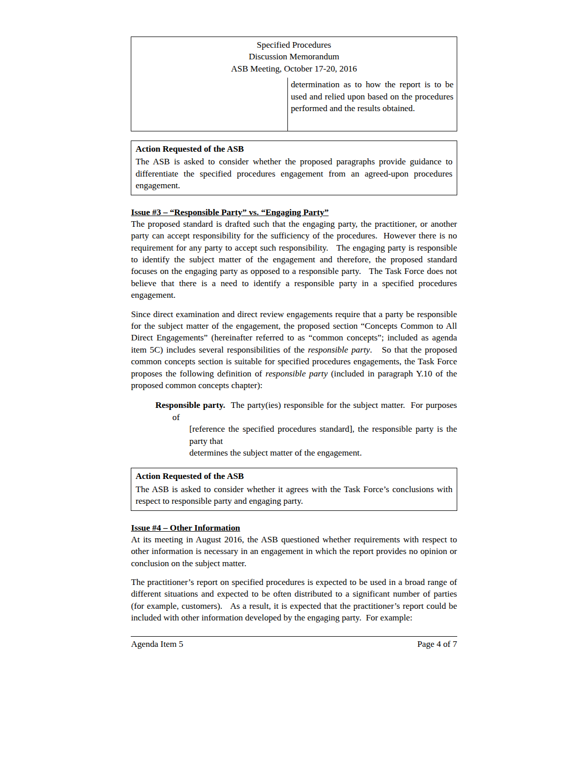| Specified Procedures Discussion Memorandum ASB Meeting, October 17-20, 2016 |
| | determination as to how the report is to be used and relied upon based on the procedures performed and the results obtained. |
Action Requested of the ASB
The ASB is asked to consider whether the proposed paragraphs provide guidance to differentiate the specified procedures engagement from an agreed-upon procedures engagement.
Issue #3 – “Responsible Party” vs. “Engaging Party”
The proposed standard is drafted such that the engaging party, the practitioner, or another party can accept responsibility for the sufficiency of the procedures. However there is no requirement for any party to accept such responsibility. The engaging party is responsible to identify the subject matter of the engagement and therefore, the proposed standard focuses on the engaging party as opposed to a responsible party. The Task Force does not believe that there is a need to identify a responsible party in a specified procedures engagement.
Since direct examination and direct review engagements require that a party be responsible for the subject matter of the engagement, the proposed section “Concepts Common to All Direct Engagements” (hereinafter referred to as “common concepts”; included as agenda item 5C) includes several responsibilities of the responsible party. So that the proposed common concepts section is suitable for specified procedures engagements, the Task Force proposes the following definition of responsible party (included in paragraph Y.10 of the proposed common concepts chapter):
Responsible party. The party(ies) responsible for the subject matter. For purposes of
[reference the specified procedures standard], the responsible party is the party that
determines the subject matter of the engagement.
Action Requested of the ASB
The ASB is asked to consider whether it agrees with the Task Force’s conclusions with respect to responsible party and engaging party.
Issue #4 – Other Information
At its meeting in August 2016, the ASB questioned whether requirements with respect to other information is necessary in an engagement in which the report provides no opinion or conclusion on the subject matter.
The practitioner’s report on specified procedures is expected to be used in a broad range of different situations and expected to be often distributed to a significant number of parties (for example, customers). As a result, it is expected that the practitioner’s report could be included with other information developed by the engaging party. For example:
Agenda Item 5
Page 4 of 7